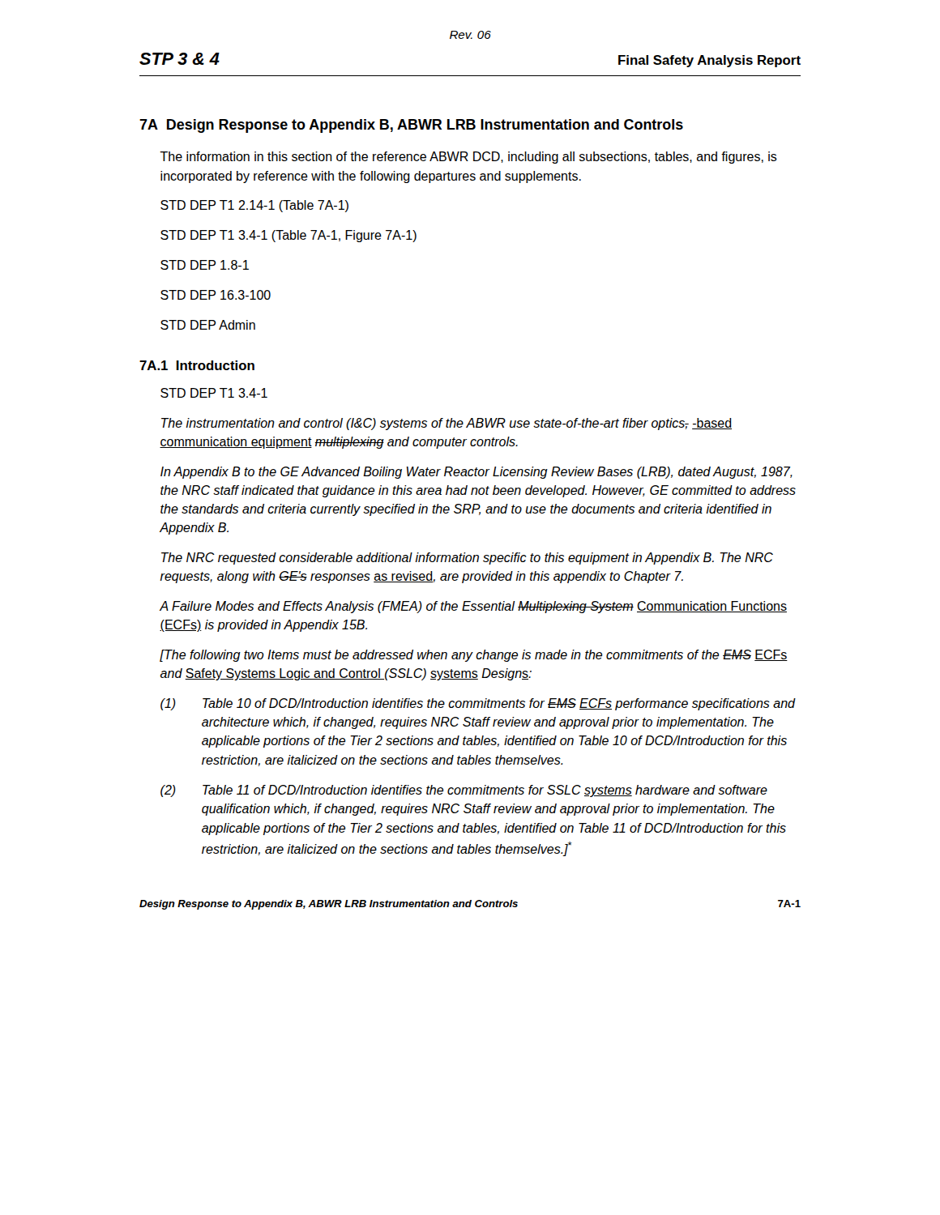Rev. 06
STP 3 & 4
Final Safety Analysis Report
7A Design Response to Appendix B, ABWR LRB Instrumentation and Controls
The information in this section of the reference ABWR DCD, including all subsections, tables, and figures, is incorporated by reference with the following departures and supplements.
STD DEP T1 2.14-1 (Table 7A-1)
STD DEP T1 3.4-1 (Table 7A-1, Figure 7A-1)
STD DEP 1.8-1
STD DEP 16.3-100
STD DEP Admin
7A.1 Introduction
STD DEP T1 3.4-1
The instrumentation and control (I&C) systems of the ABWR use state-of-the-art fiber optics, -based communication equipment multiplexing and computer controls.
In Appendix B to the GE Advanced Boiling Water Reactor Licensing Review Bases (LRB), dated August, 1987, the NRC staff indicated that guidance in this area had not been developed. However, GE committed to address the standards and criteria currently specified in the SRP, and to use the documents and criteria identified in Appendix B.
The NRC requested considerable additional information specific to this equipment in Appendix B. The NRC requests, along with GE's responses as revised, are provided in this appendix to Chapter 7.
A Failure Modes and Effects Analysis (FMEA) of the Essential Multiplexing System Communication Functions (ECFs) is provided in Appendix 15B.
[The following two Items must be addressed when any change is made in the commitments of the EMS ECFs and Safety Systems Logic and Control (SSLC) systems Design s:
(1) Table 10 of DCD/Introduction identifies the commitments for EMS ECFs performance specifications and architecture which, if changed, requires NRC Staff review and approval prior to implementation. The applicable portions of the Tier 2 sections and tables, identified on Table 10 of DCD/Introduction for this restriction, are italicized on the sections and tables themselves.
(2) Table 11 of DCD/Introduction identifies the commitments for SSLC systems hardware and software qualification which, if changed, requires NRC Staff review and approval prior to implementation. The applicable portions of the Tier 2 sections and tables, identified on Table 11 of DCD/Introduction for this restriction, are italicized on the sections and tables themselves.]*
Design Response to Appendix B, ABWR LRB Instrumentation and Controls
7A-1